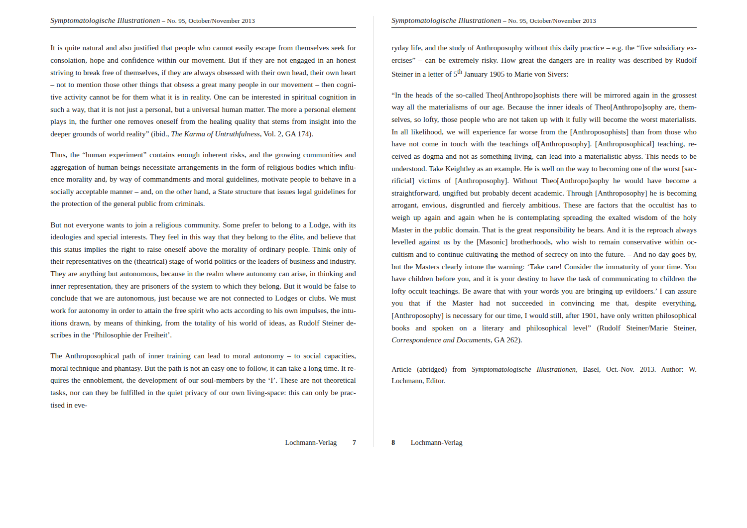Symptomatologische Illustrationen – No. 95, October/November 2013
It is quite natural and also justified that people who cannot easily escape from themselves seek for consolation, hope and confidence within our movement. But if they are not engaged in an honest striving to break free of themselves, if they are always obsessed with their own head, their own heart – not to mention those other things that obsess a great many people in our movement – then cognitive activity cannot be for them what it is in reality. One can be interested in spiritual cognition in such a way, that it is not just a personal, but a universal human matter. The more a personal element plays in, the further one removes oneself from the healing quality that stems from insight into the deeper grounds of world reality” (ibid., The Karma of Untruthfulness, Vol. 2, GA 174).
Thus, the “human experiment” contains enough inherent risks, and the growing communities and aggregation of human beings necessitate arrangements in the form of religious bodies which influence morality and, by way of commandments and moral guidelines, motivate people to behave in a socially acceptable manner – and, on the other hand, a State structure that issues legal guidelines for the protection of the general public from criminals.
But not everyone wants to join a religious community. Some prefer to belong to a Lodge, with its ideologies and special interests. They feel in this way that they belong to the élite, and believe that this status implies the right to raise oneself above the morality of ordinary people. Think only of their representatives on the (theatrical) stage of world politics or the leaders of business and industry. They are anything but autonomous, because in the realm where autonomy can arise, in thinking and inner representation, they are prisoners of the system to which they belong. But it would be false to conclude that we are autonomous, just because we are not connected to Lodges or clubs. We must work for autonomy in order to attain the free spirit who acts according to his own impulses, the intuitions drawn, by means of thinking, from the totality of his world of ideas, as Rudolf Steiner describes in the ‘Philosophie der Freiheit’.
The Anthroposophical path of inner training can lead to moral autonomy – to social capacities, moral technique and phantasy. But the path is not an easy one to follow, it can take a long time. It requires the ennoblement, the development of our soul-members by the ‘I’. These are not theoretical tasks, nor can they be fulfilled in the quiet privacy of our own living-space: this can only be practised in eve-
Lochmann-Verlag 7
Symptomatologische Illustrationen – No. 95, October/November 2013
ryday life, and the study of Anthroposophy without this daily practice – e.g. the “five subsidiary exercises” – can be extremely risky. How great the dangers are in reality was described by Rudolf Steiner in a letter of 5th January 1905 to Marie von Sivers:
“In the heads of the so-called Theo[Anthropo]sophists there will be mirrored again in the grossest way all the materialisms of our age. Because the inner ideals of Theo[Anthropo]sophy are, themselves, so lofty, those people who are not taken up with it fully will become the worst materialists. In all likelihood, we will experience far worse from the [Anthroposophists] than from those who have not come in touch with the teachings of[Anthroposophy]. [Anthroposophical] teaching, received as dogma and not as something living, can lead into a materialistic abyss. This needs to be understood. Take Keightley as an example. He is well on the way to becoming one of the worst [sacrificial] victims of [Anthroposophy]. Without Theo[Anthropo]sophy he would have become a straightforward, ungifted but probably decent academic. Through [Anthroposophy] he is becoming arrogant, envious, disgruntled and fiercely ambitious. These are factors that the occultist has to weigh up again and again when he is contemplating spreading the exalted wisdom of the holy Master in the public domain. That is the great responsibility he bears. And it is the reproach always levelled against us by the [Masonic] brotherhoods, who wish to remain conservative within occultism and to continue cultivating the method of secrecy on into the future. – And no day goes by, but the Masters clearly intone the warning: ‘Take care! Consider the immaturity of your time. You have children before you, and it is your destiny to have the task of communicating to children the lofty occult teachings. Be aware that with your words you are bringing up evildoers.’ I can assure you that if the Master had not succeeded in convincing me that, despite everything, [Anthroposophy] is necessary for our time, I would still, after 1901, have only written philosophical books and spoken on a literary and philosophical level” (Rudolf Steiner/Marie Steiner, Correspondence and Documents, GA 262).
Article (abridged) from Symptomatologische Illustrationen, Basel, Oct.-Nov. 2013. Author: W. Lochmann, Editor.
8 Lochmann-Verlag